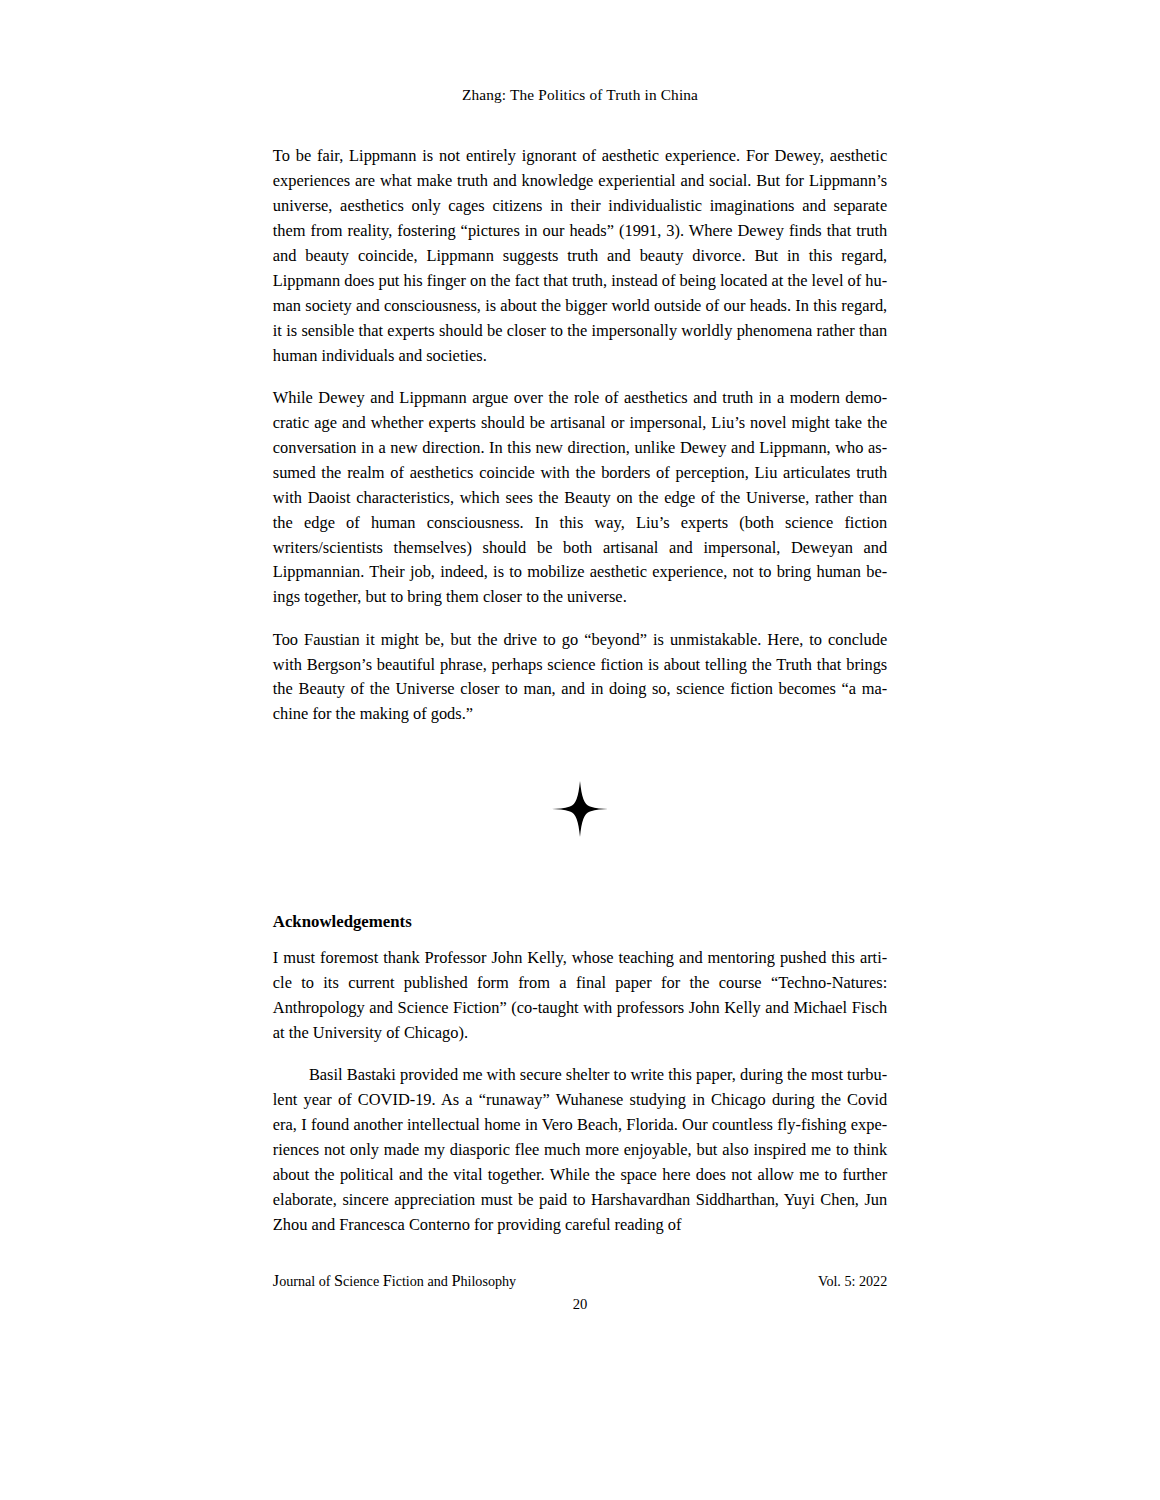Zhang: The Politics of Truth in China
To be fair, Lippmann is not entirely ignorant of aesthetic experience. For Dewey, aesthetic experiences are what make truth and knowledge experiential and social. But for Lippmann’s universe, aesthetics only cages citizens in their individualistic imaginations and separate them from reality, fostering “pictures in our heads” (1991, 3). Where Dewey finds that truth and beauty coincide, Lippmann suggests truth and beauty divorce. But in this regard, Lippmann does put his finger on the fact that truth, instead of being located at the level of human society and consciousness, is about the bigger world outside of our heads. In this regard, it is sensible that experts should be closer to the impersonally worldly phenomena rather than human individuals and societies.
While Dewey and Lippmann argue over the role of aesthetics and truth in a modern democratic age and whether experts should be artisanal or impersonal, Liu’s novel might take the conversation in a new direction. In this new direction, unlike Dewey and Lippmann, who assumed the realm of aesthetics coincide with the borders of perception, Liu articulates truth with Daoist characteristics, which sees the Beauty on the edge of the Universe, rather than the edge of human consciousness. In this way, Liu’s experts (both science fiction writers/scientists themselves) should be both artisanal and impersonal, Deweyan and Lippmannian. Their job, indeed, is to mobilize aesthetic experience, not to bring human beings together, but to bring them closer to the universe.
Too Faustian it might be, but the drive to go “beyond” is unmistakable. Here, to conclude with Bergson’s beautiful phrase, perhaps science fiction is about telling the Truth that brings the Beauty of the Universe closer to man, and in doing so, science fiction becomes “a machine for the making of gods.”
Acknowledgements
I must foremost thank Professor John Kelly, whose teaching and mentoring pushed this article to its current published form from a final paper for the course “Techno-Natures: Anthropology and Science Fiction” (co-taught with professors John Kelly and Michael Fisch at the University of Chicago).
Basil Bastaki provided me with secure shelter to write this paper, during the most turbulent year of COVID-19. As a “runaway” Wuhanese studying in Chicago during the Covid era, I found another intellectual home in Vero Beach, Florida. Our countless fly-fishing experiences not only made my diasporic flee much more enjoyable, but also inspired me to think about the political and the vital together. While the space here does not allow me to further elaborate, sincere appreciation must be paid to Harshavardhan Siddharthan, Yuyi Chen, Jun Zhou and Francesca Conterno for providing careful reading of
Journal of Science Fiction and Philosophy
Vol. 5: 2022
20